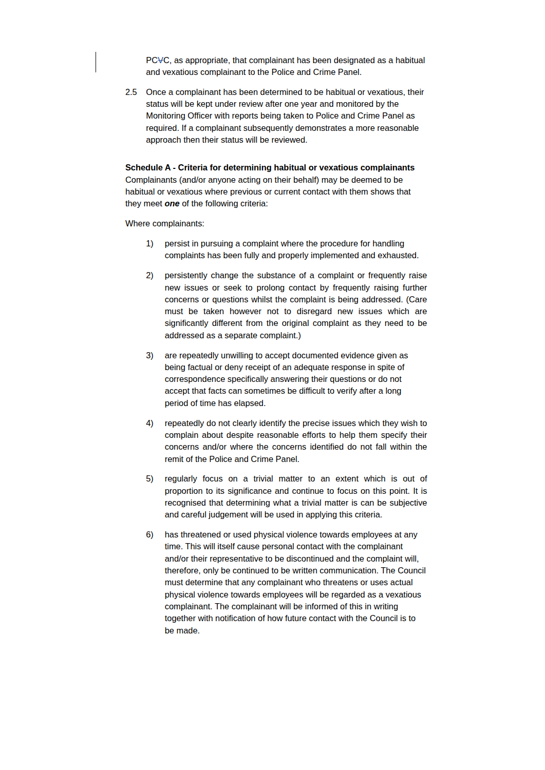PCVC, as appropriate, that complainant has been designated as a habitual and vexatious complainant to the Police and Crime Panel.
2.5 Once a complainant has been determined to be habitual or vexatious, their status will be kept under review after one year and monitored by the Monitoring Officer with reports being taken to Police and Crime Panel as required. If a complainant subsequently demonstrates a more reasonable approach then their status will be reviewed.
Schedule A - Criteria for determining habitual or vexatious complainants
Complainants (and/or anyone acting on their behalf) may be deemed to be habitual or vexatious where previous or current contact with them shows that they meet one of the following criteria:
Where complainants:
1) persist in pursuing a complaint where the procedure for handling complaints has been fully and properly implemented and exhausted.
2) persistently change the substance of a complaint or frequently raise new issues or seek to prolong contact by frequently raising further concerns or questions whilst the complaint is being addressed. (Care must be taken however not to disregard new issues which are significantly different from the original complaint as they need to be addressed as a separate complaint.)
3) are repeatedly unwilling to accept documented evidence given as being factual or deny receipt of an adequate response in spite of correspondence specifically answering their questions or do not accept that facts can sometimes be difficult to verify after a long period of time has elapsed.
4) repeatedly do not clearly identify the precise issues which they wish to complain about despite reasonable efforts to help them specify their concerns and/or where the concerns identified do not fall within the remit of the Police and Crime Panel.
5) regularly focus on a trivial matter to an extent which is out of proportion to its significance and continue to focus on this point. It is recognised that determining what a trivial matter is can be subjective and careful judgement will be used in applying this criteria.
6) has threatened or used physical violence towards employees at any time. This will itself cause personal contact with the complainant and/or their representative to be discontinued and the complaint will, therefore, only be continued to be written communication. The Council must determine that any complainant who threatens or uses actual physical violence towards employees will be regarded as a vexatious complainant. The complainant will be informed of this in writing together with notification of how future contact with the Council is to be made.